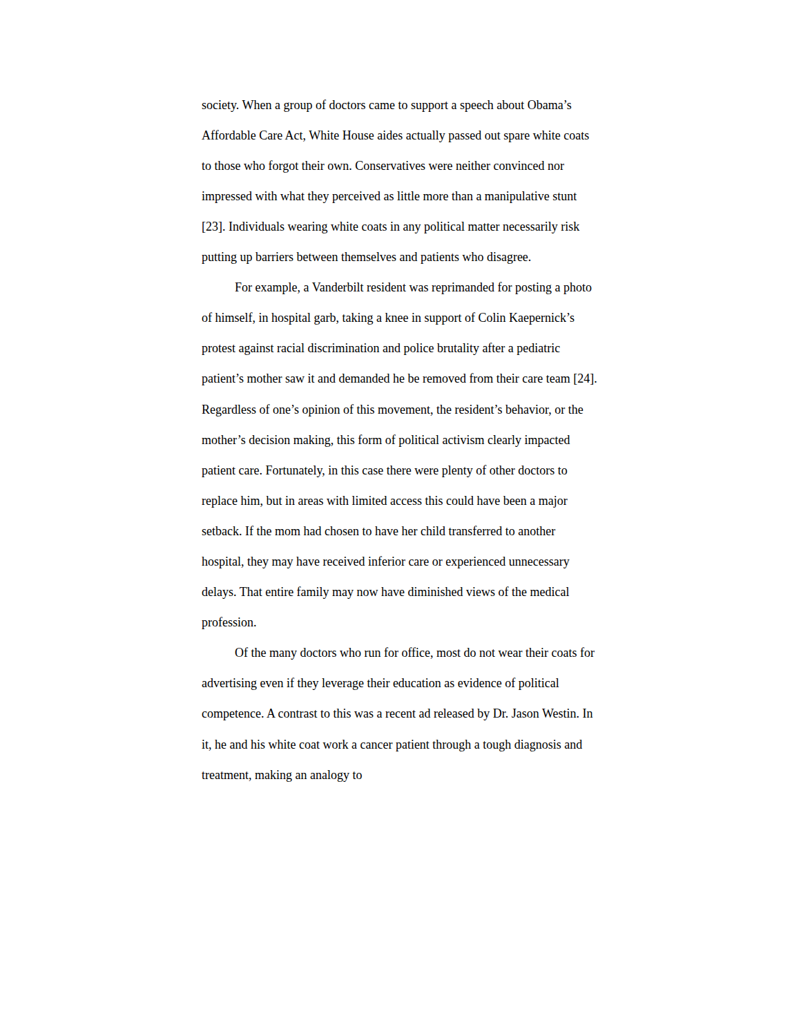society. When a group of doctors came to support a speech about Obama’s Affordable Care Act, White House aides actually passed out spare white coats to those who forgot their own. Conservatives were neither convinced nor impressed with what they perceived as little more than a manipulative stunt [23]. Individuals wearing white coats in any political matter necessarily risk putting up barriers between themselves and patients who disagree.
For example, a Vanderbilt resident was reprimanded for posting a photo of himself, in hospital garb, taking a knee in support of Colin Kaepernick’s protest against racial discrimination and police brutality after a pediatric patient’s mother saw it and demanded he be removed from their care team [24]. Regardless of one’s opinion of this movement, the resident’s behavior, or the mother’s decision making, this form of political activism clearly impacted patient care. Fortunately, in this case there were plenty of other doctors to replace him, but in areas with limited access this could have been a major setback. If the mom had chosen to have her child transferred to another hospital, they may have received inferior care or experienced unnecessary delays. That entire family may now have diminished views of the medical profession.
Of the many doctors who run for office, most do not wear their coats for advertising even if they leverage their education as evidence of political competence. A contrast to this was a recent ad released by Dr. Jason Westin. In it, he and his white coat work a cancer patient through a tough diagnosis and treatment, making an analogy to